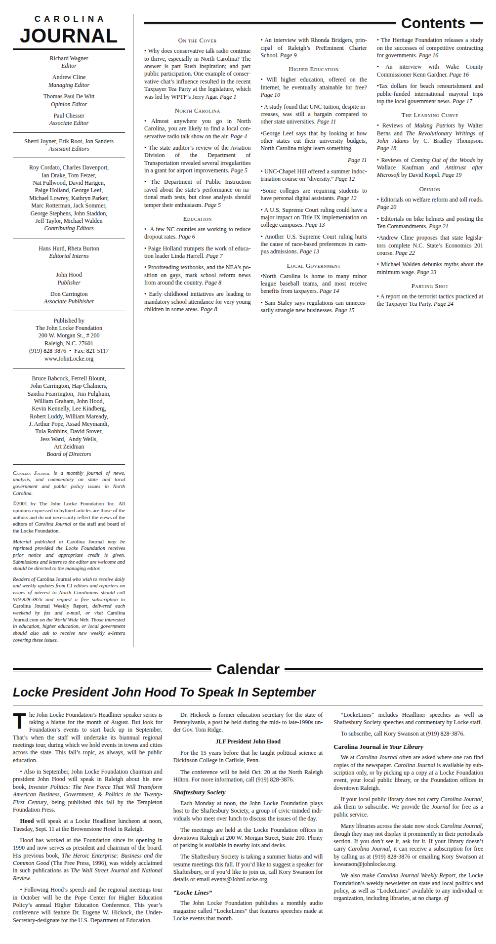CAROLINA
JOURNAL
Richard Wagner
Editor
Andrew Cline
Managing Editor
Thomas Paul De Witt
Opinion Editor
Paul Chesser
Associate Editor
Sherri Joyner, Erik Root, Jon Sanders
Assistant Editors
Roy Cordato, Charles Davenport,
Ian Drake, Tom Fetzer,
Nat Fullwood, David Hartgen,
Paige Holland, George Leef,
Michael Lowrey, Kathryn Parker,
Marc Rotterman, Jack Sommer,
George Stephens, John Staddon,
Jeff Taylor, Michael Walden
Contributing Editors
Hans Hurd, Rheta Burton
Editorial Interns
John Hood
Publisher
Don Carrington
Associate Publhisher
Published by
The John Locke Foundation
200 W. Morgan St., # 200
Raleigh, N.C. 27601
(919) 828-3876 • Fax: 821-5117
www.JohnLocke.org
Bruce Babcock, Ferrell Blount,
John Carrington, Hap Chalmers,
Sandra Fearrington, Jim Fulghum,
William Graham, John Hood,
Kevin Kennelly, Lee Kindberg,
Robert Luddy, William Maready,
J. Arthur Pope, Assad Meymandi,
Tula Robbins, David Stover,
Jess Ward, Andy Wells,
Art Zeidman
Board of Directors
Carolina Journal is a monthly journal of news, analysis, and commentary on state and local government and public policy issues in North Carolina.
©2001 by The John Locke Foundation Inc. All opinions expressed in bylined articles are those of the authors and do not necessarily reflect the views of the editors of Carolina Journal or the staff and board of the Locke Foundation.
Material published in Carolina Journal may be reprinted provided the Locke Foundation receives prior notice and appropriate credit is given. Submissions and letters to the editor are welcome and should be directed to the managing editor.
Readers of Carolina Journal who wish to receive daily and weekly updates from CJ editors and reporters on issues of interest to North Carolinians should call 919-828-3876 and request a free subscription to Carolina Journal Weekly Report, delivered each weekend by fax and e-mail, or visit Carolina Journal.com on the World Wide Web. Those interested in education, higher education, or local government should also ask to receive new weekly e-letters covering these issues.
Contents
On the Cover
• Why does conservative talk radio continue to thrive, especially in North Carolina? The answer is part Rush inspiration; and part public participation. One example of conservative chat’s influence resulted in the recent Taxpayer Tea Party at the legislature, which was led by WPTF’s Jerry Agar. Page 1
North Carolina
• Almost anywhere you go in North Carolina, you are likely to find a local conservative radio talk show on the air. Page 4
• The state auditor’s review of the Aviation Division of the Department of Transportation revealed several irregularities in a grant for airport improvements. Page 5
• The Department of Public Instruction raved about the state’s performance on national math tests, but close analysis should temper their enthusiasm. Page 5
Education
• A few NC counties are working to reduce dropout rates. Page 6
• Paige Holland trumpets the work of education leader Linda Harrell. Page 7
• Proofreading textbooks, and the NEA’s position on gays, mark school reform news from around the country. Page 8
• Early childhood initiatives are leading to mandatory school attendance for very young children in some areas. Page 8
• An interview with Rhonda Bridgers, principal of Raleigh’s PreEminent Charter School. Page 9
Higher Education
• Will higher education, offered on the Internet, be eventually attainable for free? Page 10
• A study found that UNC tuition, despite increases, was still a bargain compared to other state universities. Page 11
•George Leef says that by looking at how other states cut their university budgets, North Carolina might learn something.
Page 11
• UNC-Chapel Hill offered a summer indoctrination course on “diversity.” Page 12
•Some colleges are requiring students to have personal digital assistants. Page 12
• A U.S. Supreme Court ruling could have a major impact on Title IX implementation on college campuses. Page 13
• Another U.S. Supreme Court ruling hurts the cause of race-based preferences in campus admissions. Page 13
Local Government
•North Carolina is home to many minor league baseball teams, and most receive benefits from taxpayers. Page 14
• Sam Staley says regulations can unnecessarily strangle new businesses. Page 15
• The Heritage Foundation releases a study on the successes of competitive contracting for governments. Page 16
• An interview with Wake County Commissioner Kenn Gardner. Page 16
•Tax dollars for beach renourishment and public-funded international mayoral trips top the local government news. Page 17
The Learning Curve
• Reviews of Making Patriots by Walter Berns and The Revolutionary Writings of John Adams by C. Bradley Thompson. Page 18
• Reviews of Coming Out of the Woods by Wallace Kaufman and Antitrust after Microsoft by David Kopel. Page 19
Opinion
• Editorials on welfare reform and toll roads. Page 20
• Editorials on bike helmets and posting the Ten Commandments. Page 21
•Andrew Cline proposes that state legislators complete N.C. State’s Economics 201 course. Page 22
• Michael Walden debunks myths about the minimum wage. Page 23
Parting Shot
• A report on the terrorist tactics practiced at the Taxpayer Tea Party. Page 24
Calendar
Locke President John Hood To Speak In September
The John Locke Foundation’s Headliner speaker series is taking a hiatus for the month of August. But look for Foundation’s events to start back up in September. That’s when the staff will undertake its biannual regional meetings tour, during which we hold events in towns and cities across the state. This fall’s topic, as always, will be public education.
• Also in September, John Locke Foundation chairman and president John Hood will speak in Raleigh about his new book, Investor Politics: The New Force That Will Transform American Business, Government, & Politics in the Twenty-First Century, being published this fall by the Templeton Foundation Press.
Hood will speak at a Locke Headliner luncheon at noon, Tuesday, Sept. 11 at the Brownestone Hotel in Raleigh.
Hood has worked at the Foundation since its opening in 1990 and now serves as president and chairman of the board. His previous book, The Heroic Enterprise: Business and the Common Good (The Free Press, 1996), was widely acclaimed in such publications as The Wall Street Journal and National Review.
• Following Hood’s speech and the regional meetings tour in October will be the Pope Center for Higher Education Policy’s annual Higher Education Conference. This year’s conference will feature Dr. Eugene W. Hickock, the Under-Secretary-designate for the U.S. Department of Education.
Dr. Hickock is former education secretary for the state of Pennsylvania, a post he held during the mid- to late-1990s under Gov. Tom Ridge.
JLF President John Hood
For the 15 years before that he taught political science at Dickinson College in Carlisle, Penn.
The conference will be held Oct. 20 at the North Raleigh Hilton. For more information, call (919) 828-3876.
Shaftesbury Society
Each Monday at noon, the John Locke Foundation plays host to the Shaftesbury Society, a group of civic-minded individuals who meet over lunch to discuss the issues of the day.
The meetings are held at the Locke Foundation offices in downtown Raleigh at 200 W. Morgan Street, Suite 200. Plenty of parking is available in nearby lots and decks.
The Shaftesbury Society is taking a summer hiatus and will resume meetings this fall. If you’d like to suggest a speaker for Shaftesbury, or if you’d like to join us, call Kory Swanson for details or email events@JohnLocke.org.
“Locke Lines”
The John Locke Foundation publishes a monthly audio magazine called “LockeLines” that features speeches made at Locke events that month.
“LockeLines” includes Headliner speeches as well as Shaftesbury Society speeches and commentary by Locke staff.
To subscribe, call Kory Swanson at (919) 828-3876.
Carolina Journal in Your Library
We at Carolina Journal often are asked where one can find copies of the newspaper. Carolina Journal is available by subscription only, or by picking up a copy at a Locke Foundation event, your local public library, or the Foundation offices in downtown Raleigh.
If your local public library does not carry Carolina Journal, ask them to subscribe. We provide the Journal for free as a public service.
Many libraries across the state now stock Carolina Journal, though they may not display it prominently in their periodicals section. If you don’t see it, ask for it. If your library doesn’t carry Carolina Journal, it can receive a subscription for free by calling us at (919) 828-3876 or emailing Kory Swanson at kswanson@johnlocke.org.
We also make Carolina Journal Weekly Report, the Locke Foundation’s weekly newsletter on state and local politics and policy, as well as “LockeLines” available to any individual or organization, including libraries, at no charge. cj